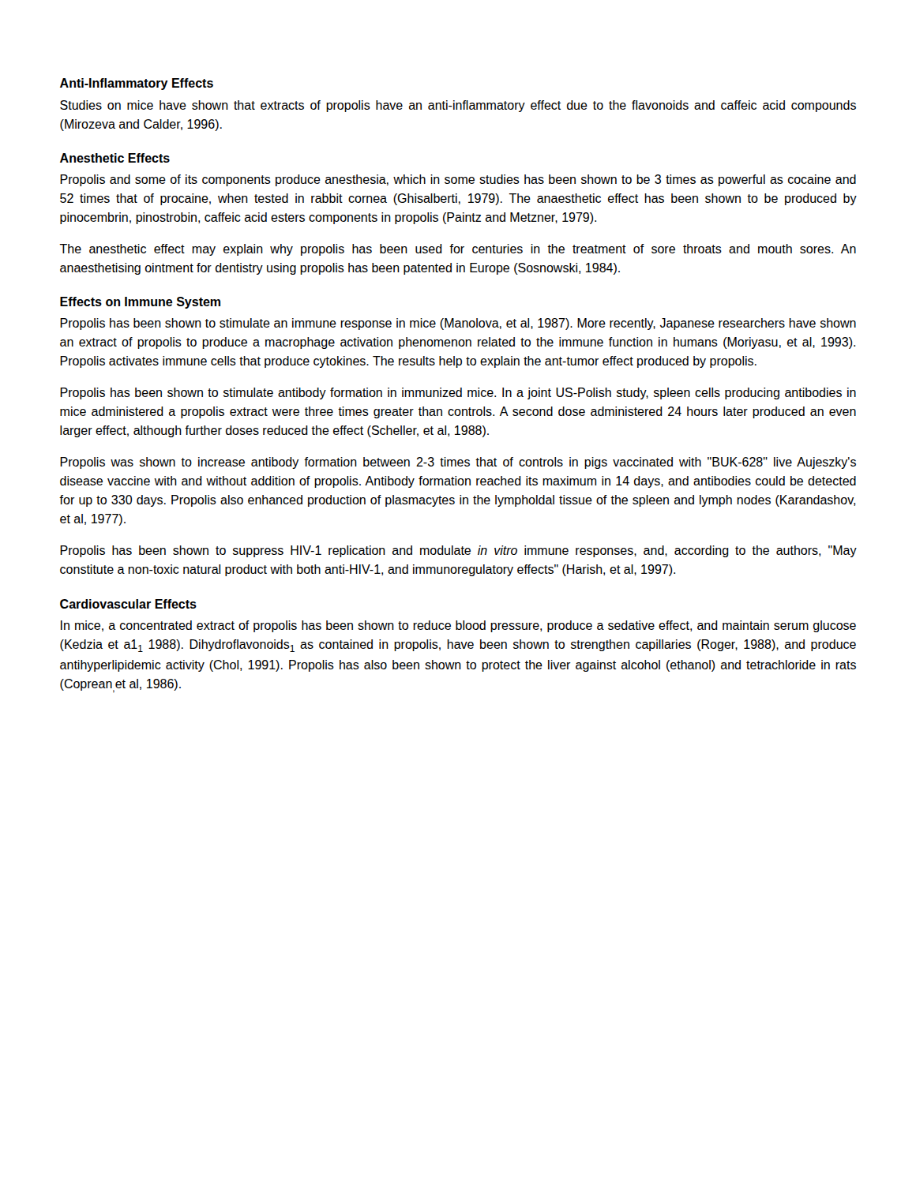Anti-Inflammatory Effects
Studies on mice have shown that extracts of propolis have an anti-inflammatory effect due to the flavonoids and caffeic acid compounds (Mirozeva and Calder, 1996).
Anesthetic Effects
Propolis and some of its components produce anesthesia, which in some studies has been shown to be 3 times as powerful as cocaine and 52 times that of procaine, when tested in rabbit cornea (Ghisalberti, 1979). The anaesthetic effect has been shown to be produced by pinocembrin, pinostrobin, caffeic acid esters components in propolis (Paintz and Metzner, 1979).
The anesthetic effect may explain why propolis has been used for centuries in the treatment of sore throats and mouth sores. An anaesthetising ointment for dentistry using propolis has been patented in Europe (Sosnowski, 1984).
Effects on Immune System
Propolis has been shown to stimulate an immune response in mice (Manolova, et al, 1987). More recently, Japanese researchers have shown an extract of propolis to produce a macrophage activation phenomenon related to the immune function in humans (Moriyasu, et al, 1993). Propolis activates immune cells that produce cytokines. The results help to explain the ant-tumor effect produced by propolis.
Propolis has been shown to stimulate antibody formation in immunized mice. In a joint US-Polish study, spleen cells producing antibodies in mice administered a propolis extract were three times greater than controls. A second dose administered 24 hours later produced an even larger effect, although further doses reduced the effect (Scheller, et al, 1988).
Propolis was shown to increase antibody formation between 2-3 times that of controls in pigs vaccinated with "BUK-628" live Aujeszky's disease vaccine with and without addition of propolis. Antibody formation reached its maximum in 14 days, and antibodies could be detected for up to 330 days. Propolis also enhanced production of plasmacytes in the lympholdal tissue of the spleen and lymph nodes (Karandashov, et al, 1977).
Propolis has been shown to suppress HIV-1 replication and modulate in vitro immune responses, and, according to the authors, "May constitute a non-toxic natural product with both anti-HIV-1, and immunoregulatory effects" (Harish, et al, 1997).
Cardiovascular Effects
In mice, a concentrated extract of propolis has been shown to reduce blood pressure, produce a sedative effect, and maintain serum glucose (Kedzia et a11 1988). Dihydroflavonoids1 as contained in propolis, have been shown to strengthen capillaries (Roger, 1988), and produce antihyperlipidemic activity (Chol, 1991). Propolis has also been shown to protect the liver against alcohol (ethanol) and tetrachloride in rats (Coprean,et al, 1986).